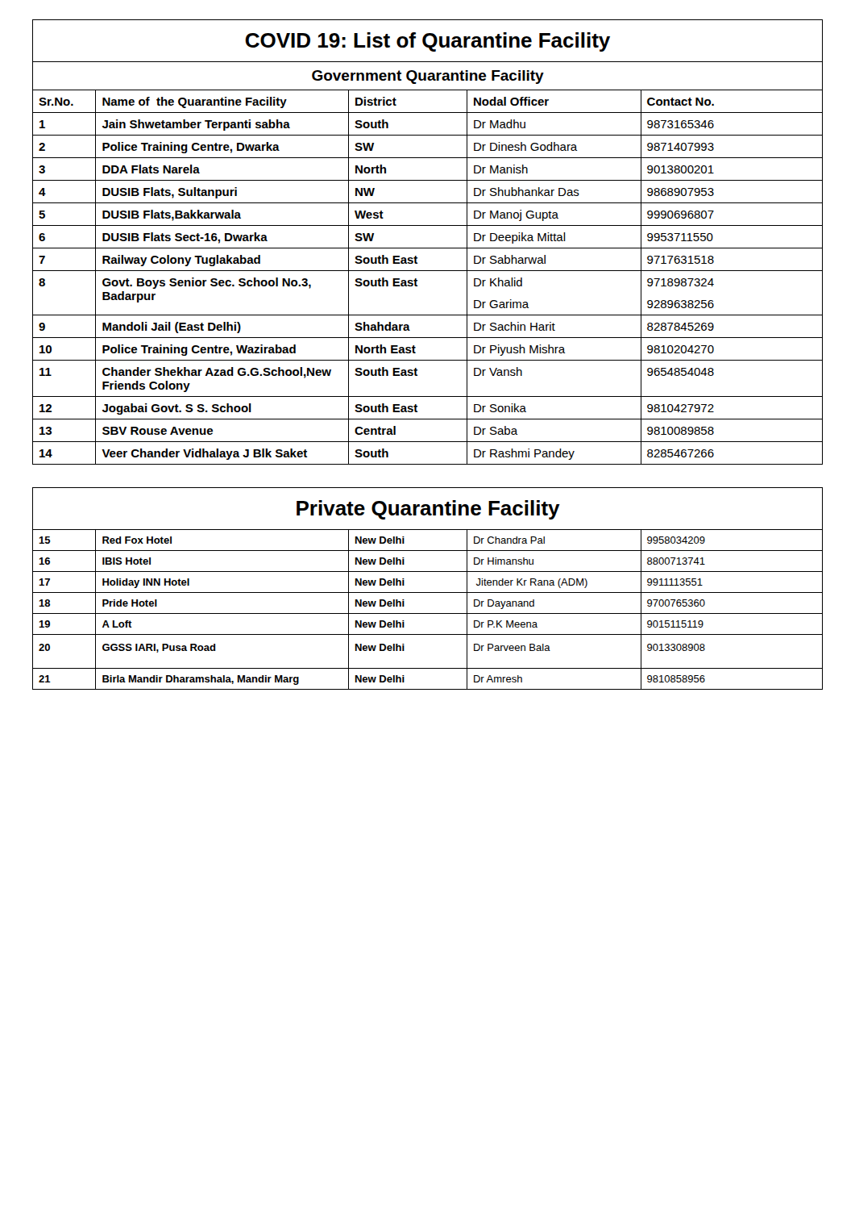| COVID 19: List of Quarantine Facility |
| Government Quarantine Facility |
| Sr.No. | Name of the Quarantine Facility | District | Nodal Officer | Contact No. |
| 1 | Jain Shwetamber Terpanti sabha | South | Dr Madhu | 9873165346 |
| 2 | Police Training Centre, Dwarka | SW | Dr Dinesh Godhara | 9871407993 |
| 3 | DDA Flats Narela | North | Dr Manish | 9013800201 |
| 4 | DUSIB Flats, Sultanpuri | NW | Dr Shubhankar Das | 9868907953 |
| 5 | DUSIB Flats,Bakkarwala | West | Dr Manoj Gupta | 9990696807 |
| 6 | DUSIB Flats Sect-16, Dwarka | SW | Dr Deepika Mittal | 9953711550 |
| 7 | Railway Colony Tuglakabad | South East | Dr Sabharwal | 9717631518 |
| 8 | Govt. Boys Senior Sec. School No.3, Badarpur | South East | Dr Khalid | 9718987324 |
| Dr Garima | 9289638256 |
| 9 | Mandoli Jail (East Delhi) | Shahdara | Dr Sachin Harit | 8287845269 |
| 10 | Police Training Centre, Wazirabad | North East | Dr Piyush Mishra | 9810204270 |
| 11 | Chander Shekhar Azad G.G.School,New Friends Colony | South East | Dr Vansh | 9654854048 |
| 12 | Jogabai Govt. S S. School | South East | Dr Sonika | 9810427972 |
| 13 | SBV Rouse Avenue | Central | Dr Saba | 9810089858 |
| 14 | Veer Chander Vidhalaya J Blk Saket | South | Dr Rashmi Pandey | 8285467266 |
| Private Quarantine Facility |
| 15 | Red Fox Hotel | New Delhi | Dr Chandra Pal | 9958034209 |
| 16 | IBIS Hotel | New Delhi | Dr Himanshu | 8800713741 |
| 17 | Holiday INN Hotel | New Delhi | Jitender Kr Rana (ADM) | 9911113551 |
| 18 | Pride Hotel | New Delhi | Dr Dayanand | 9700765360 |
| 19 | A Loft | New Delhi | Dr P.K Meena | 9015115119 |
| 20 | GGSS IARI, Pusa Road | New Delhi | Dr Parveen Bala | 9013308908 |
| 21 | Birla Mandir Dharamshala, Mandir Marg | New Delhi | Dr Amresh | 9810858956 |